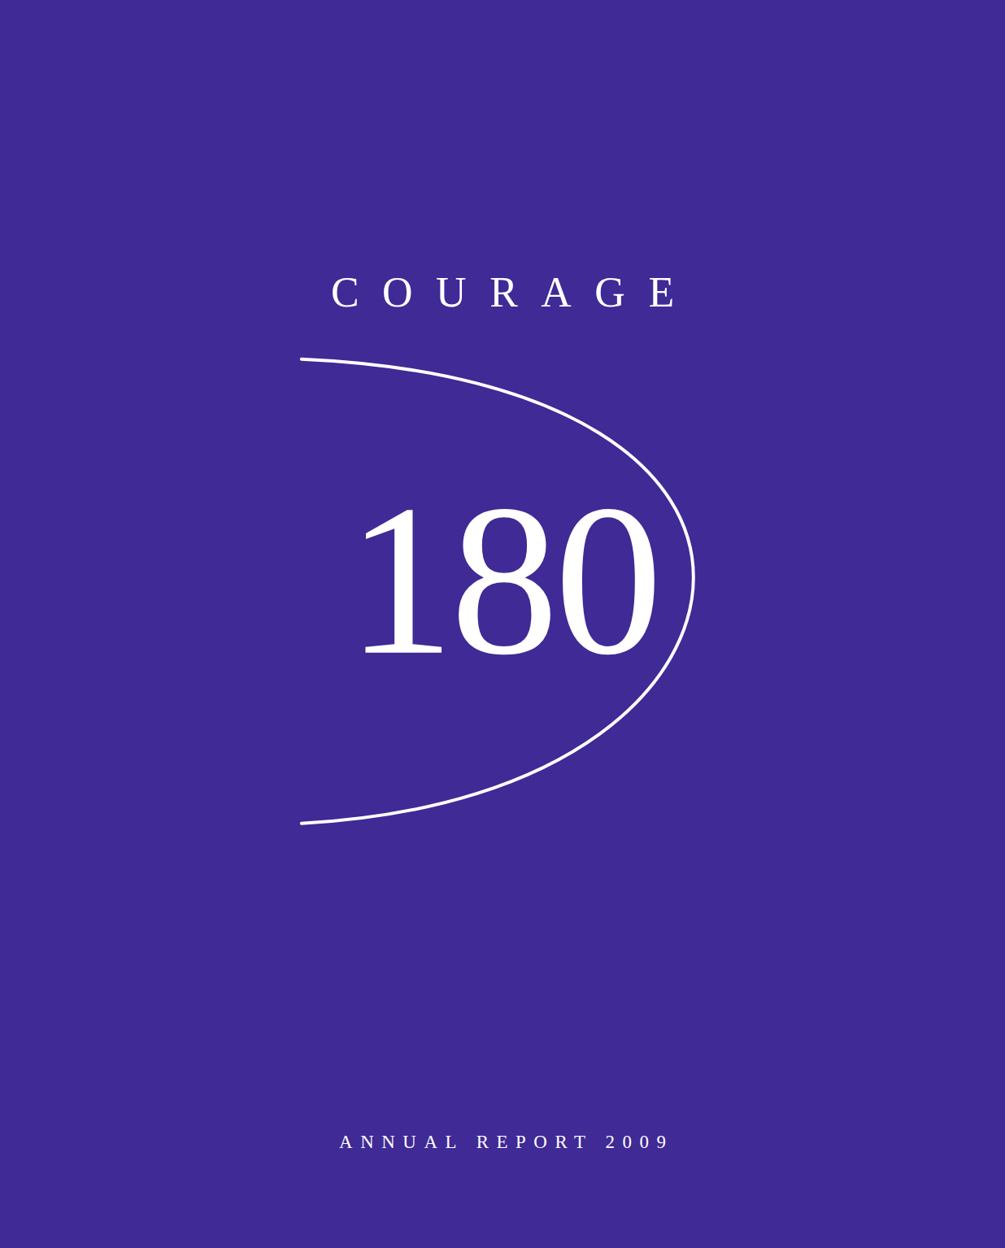COURAGE
180
ANNUAL REPORT 2009